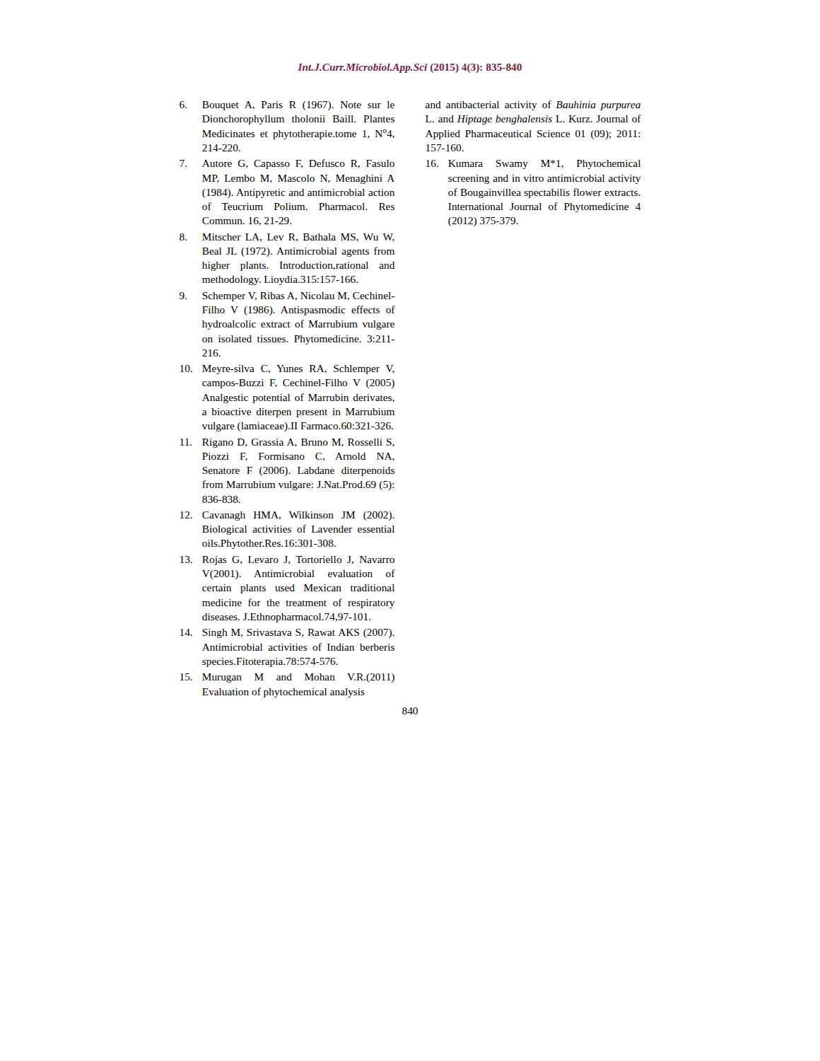Int.J.Curr.Microbiol.App.Sci (2015) 4(3): 835-840
6. Bouquet A, Paris R (1967). Note sur le Dionchorophyllum tholonii Baill. Plantes Medicinates et phytotherapie.tome 1, No4, 214-220.
7. Autore G, Capasso F, Defusco R, Fasulo MP, Lembo M, Mascolo N, Menaghini A (1984). Antipyretic and antimicrobial action of Teucrium Polium. Pharmacol. Res Commun. 16, 21-29.
8. Mitscher LA, Lev R, Bathala MS, Wu W, Beal JL (1972). Antimicrobial agents from higher plants. Introduction,rational and methodology. Lioydia.315:157-166.
9. Schemper V, Ribas A, Nicolau M, Cechinel-Filho V (1986). Antispasmodic effects of hydroalcolic extract of Marrubium vulgare on isolated tissues. Phytomedicine. 3:211-216.
10. Meyre-silva C, Yunes RA, Schlemper V, campos-Buzzi F, Cechinel-Filho V (2005) Analgestic potential of Marrubin derivates, a bioactive diterpen present in Marrubium vulgare (lamiaceae).II Farmaco.60:321-326.
11. Rigano D, Grassia A, Bruno M, Rosselli S, Piozzi F, Formisano C, Arnold NA, Senatore F (2006). Labdane diterpenoids from Marrubium vulgare: J.Nat.Prod.69 (5): 836-838.
12. Cavanagh HMA, Wilkinson JM (2002). Biological activities of Lavender essential oils.Phytother.Res.16:301-308.
13. Rojas G, Levaro J, Tortoriello J, Navarro V(2001). Antimicrobial evaluation of certain plants used Mexican traditional medicine for the treatment of respiratory diseases. J.Ethnopharmacol.74,97-101.
14. Singh M, Srivastava S, Rawat AKS (2007). Antimicrobial activities of Indian berberis species.Fitoterapia.78:574-576.
15. Murugan M and Mohan V.R.(2011) Evaluation of phytochemical analysis
and antibacterial activity of Bauhinia purpurea L. and Hiptage benghalensis L. Kurz. Journal of Applied Pharmaceutical Science 01 (09); 2011: 157-160.
16. Kumara Swamy M*1, Phytochemical screening and in vitro antimicrobial activity of Bougainvillea spectabilis flower extracts. International Journal of Phytomedicine 4 (2012) 375-379.
840